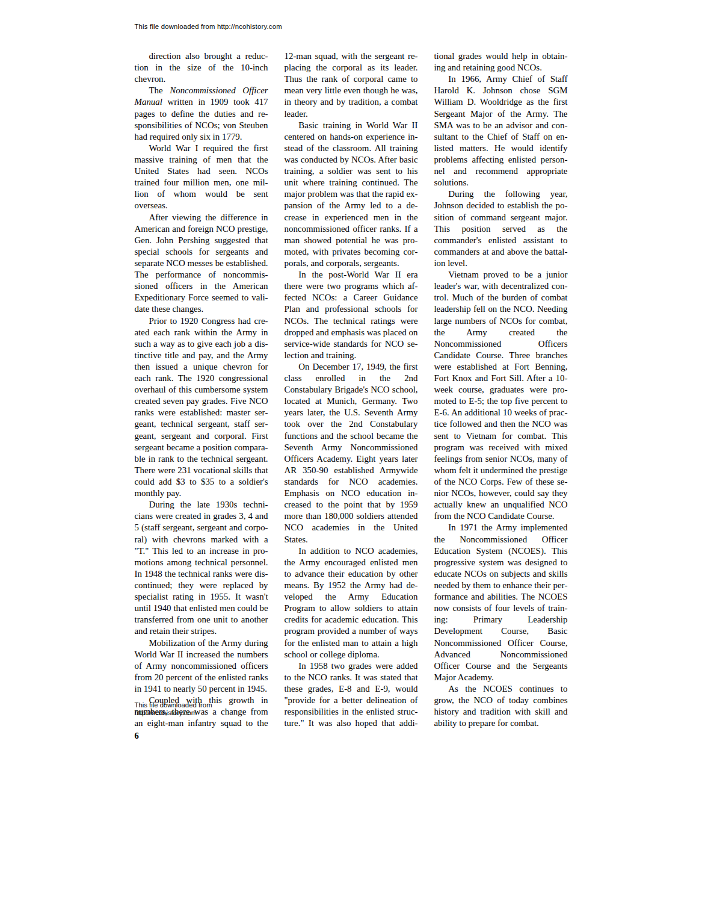This file downloaded from http://ncohistory.com
direction also brought a reduction in the size of the 10-inch chevron.
The Noncommissioned Officer Manual written in 1909 took 417 pages to define the duties and responsibilities of NCOs; von Steuben had required only six in 1779.
World War I required the first massive training of men that the United States had seen. NCOs trained four million men, one million of whom would be sent overseas.
After viewing the difference in American and foreign NCO prestige, Gen. John Pershing suggested that special schools for sergeants and separate NCO messes be established. The performance of noncommissioned officers in the American Expeditionary Force seemed to validate these changes.
Prior to 1920 Congress had created each rank within the Army in such a way as to give each job a distinctive title and pay, and the Army then issued a unique chevron for each rank. The 1920 congressional overhaul of this cumbersome system created seven pay grades. Five NCO ranks were established: master sergeant, technical sergeant, staff sergeant, sergeant and corporal. First sergeant became a position comparable in rank to the technical sergeant. There were 231 vocational skills that could add $3 to $35 to a soldier's monthly pay.
During the late 1930s technicians were created in grades 3, 4 and 5 (staff sergeant, sergeant and corporal) with chevrons marked with a "T." This led to an increase in promotions among technical personnel. In 1948 the technical ranks were discontinued; they were replaced by specialist rating in 1955. It wasn't until 1940 that enlisted men could be transferred from one unit to another and retain their stripes.
Mobilization of the Army during World War II increased the numbers of Army noncommissioned officers from 20 percent of the enlisted ranks in 1941 to nearly 50 percent in 1945.
Coupled with this growth in numbers, there was a change from an eight-man infantry squad to the 12-man squad, with the sergeant replacing the corporal as its leader. Thus the rank of corporal came to mean very little even though he was, in theory and by tradition, a combat leader.
Basic training in World War II centered on hands-on experience instead of the classroom. All training was conducted by NCOs. After basic training, a soldier was sent to his unit where training continued. The major problem was that the rapid expansion of the Army led to a decrease in experienced men in the noncommissioned officer ranks. If a man showed potential he was promoted, with privates becoming corporals, and corporals, sergeants.
In the post-World War II era there were two programs which affected NCOs: a Career Guidance Plan and professional schools for NCOs. The technical ratings were dropped and emphasis was placed on service-wide standards for NCO selection and training.
On December 17, 1949, the first class enrolled in the 2nd Constabulary Brigade's NCO school, located at Munich, Germany. Two years later, the U.S. Seventh Army took over the 2nd Constabulary functions and the school became the Seventh Army Noncommissioned Officers Academy. Eight years later AR 350-90 established Armywide standards for NCO academies. Emphasis on NCO education increased to the point that by 1959 more than 180,000 soldiers attended NCO academies in the United States.
In addition to NCO academies, the Army encouraged enlisted men to advance their education by other means. By 1952 the Army had developed the Army Education Program to allow soldiers to attain credits for academic education. This program provided a number of ways for the enlisted man to attain a high school or college diploma.
In 1958 two grades were added to the NCO ranks. It was stated that these grades, E-8 and E-9, would "provide for a better delineation of responsibilities in the enlisted structure." It was also hoped that additional grades would help in obtaining and retaining good NCOs.
In 1966, Army Chief of Staff Harold K. Johnson chose SGM William D. Wooldridge as the first Sergeant Major of the Army. The SMA was to be an advisor and consultant to the Chief of Staff on enlisted matters. He would identify problems affecting enlisted personnel and recommend appropriate solutions.
During the following year, Johnson decided to establish the position of command sergeant major. This position served as the commander's enlisted assistant to commanders at and above the battalion level.
Vietnam proved to be a junior leader's war, with decentralized control. Much of the burden of combat leadership fell on the NCO. Needing large numbers of NCOs for combat, the Army created the Noncommissioned Officers Candidate Course. Three branches were established at Fort Benning, Fort Knox and Fort Sill. After a 10-week course, graduates were promoted to E-5; the top five percent to E-6. An additional 10 weeks of practice followed and then the NCO was sent to Vietnam for combat. This program was received with mixed feelings from senior NCOs, many of whom felt it undermined the prestige of the NCO Corps. Few of these senior NCOs, however, could say they actually knew an unqualified NCO from the NCO Candidate Course.
In 1971 the Army implemented the Noncommissioned Officer Education System (NCOES). This progressive system was designed to educate NCOs on subjects and skills needed by them to enhance their performance and abilities. The NCOES now consists of four levels of training: Primary Leadership Development Course, Basic Noncommissioned Officer Course, Advanced Noncommissioned Officer Course and the Sergeants Major Academy.
As the NCOES continues to grow, the NCO of today combines history and tradition with skill and ability to prepare for combat.
This file downloaded from http://ncohistory.com
6